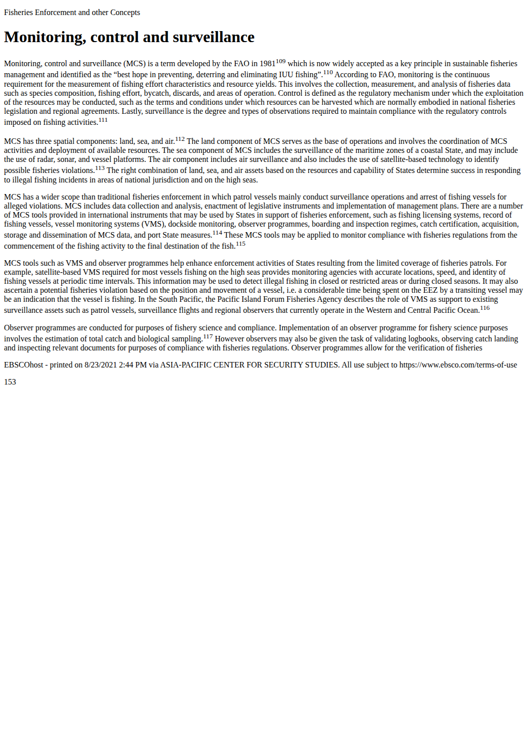Fisheries Enforcement and other Concepts
Monitoring, control and surveillance
Monitoring, control and surveillance (MCS) is a term developed by the FAO in 1981109 which is now widely accepted as a key principle in sustainable fisheries management and identified as the “best hope in preventing, deterring and eliminating IUU fishing”.110 According to FAO, monitoring is the continuous requirement for the measurement of fishing effort characteristics and resource yields. This involves the collection, measurement, and analysis of fisheries data such as species composition, fishing effort, bycatch, discards, and areas of operation. Control is defined as the regulatory mechanism under which the exploitation of the resources may be conducted, such as the terms and conditions under which resources can be harvested which are normally embodied in national fisheries legislation and regional agreements. Lastly, surveillance is the degree and types of observations required to maintain compliance with the regulatory controls imposed on fishing activities.111
MCS has three spatial components: land, sea, and air.112 The land component of MCS serves as the base of operations and involves the coordination of MCS activities and deployment of available resources. The sea component of MCS includes the surveillance of the maritime zones of a coastal State, and may include the use of radar, sonar, and vessel platforms. The air component includes air surveillance and also includes the use of satellite-based technology to identify possible fisheries violations.113 The right combination of land, sea, and air assets based on the resources and capability of States determine success in responding to illegal fishing incidents in areas of national jurisdiction and on the high seas.
MCS has a wider scope than traditional fisheries enforcement in which patrol vessels mainly conduct surveillance operations and arrest of fishing vessels for alleged violations. MCS includes data collection and analysis, enactment of legislative instruments and implementation of management plans. There are a number of MCS tools provided in international instruments that may be used by States in support of fisheries enforcement, such as fishing licensing systems, record of fishing vessels, vessel monitoring systems (VMS), dockside monitoring, observer programmes, boarding and inspection regimes, catch certification, acquisition, storage and dissemination of MCS data, and port State measures.114 These MCS tools may be applied to monitor compliance with fisheries regulations from the commencement of the fishing activity to the final destination of the fish.115
MCS tools such as VMS and observer programmes help enhance enforcement activities of States resulting from the limited coverage of fisheries patrols. For example, satellite-based VMS required for most vessels fishing on the high seas provides monitoring agencies with accurate locations, speed, and identity of fishing vessels at periodic time intervals. This information may be used to detect illegal fishing in closed or restricted areas or during closed seasons. It may also ascertain a potential fisheries violation based on the position and movement of a vessel, i.e. a considerable time being spent on the EEZ by a transiting vessel may be an indication that the vessel is fishing. In the South Pacific, the Pacific Island Forum Fisheries Agency describes the role of VMS as support to existing surveillance assets such as patrol vessels, surveillance flights and regional observers that currently operate in the Western and Central Pacific Ocean.116
Observer programmes are conducted for purposes of fishery science and compliance. Implementation of an observer programme for fishery science purposes involves the estimation of total catch and biological sampling.117 However observers may also be given the task of validating logbooks, observing catch landing and inspecting relevant documents for purposes of compliance with fisheries regulations. Observer programmes allow for the verification of fisheries
EBSCOhost - printed on 8/23/2021 2:44 PM via ASIA-PACIFIC CENTER FOR SECURITY STUDIES. All use subject to https://www.ebsco.com/terms-of-use
153